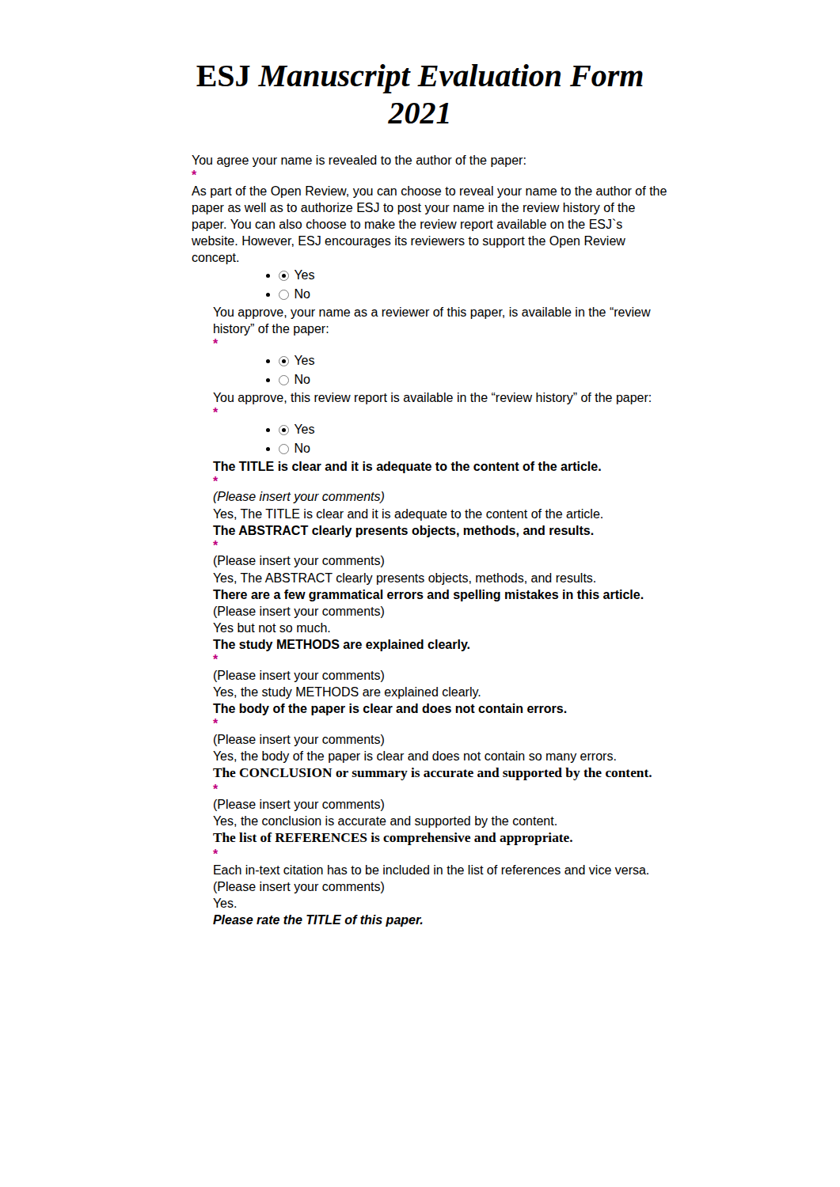ESJ Manuscript Evaluation Form 2021
You agree your name is revealed to the author of the paper:
*
As part of the Open Review, you can choose to reveal your name to the author of the paper as well as to authorize ESJ to post your name in the review history of the paper. You can also choose to make the review report available on the ESJ`s website. However, ESJ encourages its reviewers to support the Open Review concept.
Yes
No
You approve, your name as a reviewer of this paper, is available in the “review history” of the paper:
*
Yes
No
You approve, this review report is available in the “review history” of the paper:
*
Yes
No
The TITLE is clear and it is adequate to the content of the article.
*
(Please insert your comments)
Yes, The TITLE is clear and it is adequate to the content of the article.
The ABSTRACT clearly presents objects, methods, and results.
*
(Please insert your comments)
Yes, The ABSTRACT clearly presents objects, methods, and results.
There are a few grammatical errors and spelling mistakes in this article.
(Please insert your comments)
Yes but not so much.
The study METHODS are explained clearly.
*
(Please insert your comments)
Yes, the study METHODS are explained clearly.
The body of the paper is clear and does not contain errors.
*
(Please insert your comments)
Yes, the body of the paper is clear and does not contain so many errors.
The CONCLUSION or summary is accurate and supported by the content.
*
(Please insert your comments)
Yes, the conclusion is accurate and supported by the content.
The list of REFERENCES is comprehensive and appropriate.
*
Each in-text citation has to be included in the list of references and vice versa.
(Please insert your comments)
Yes.
Please rate the TITLE of this paper.